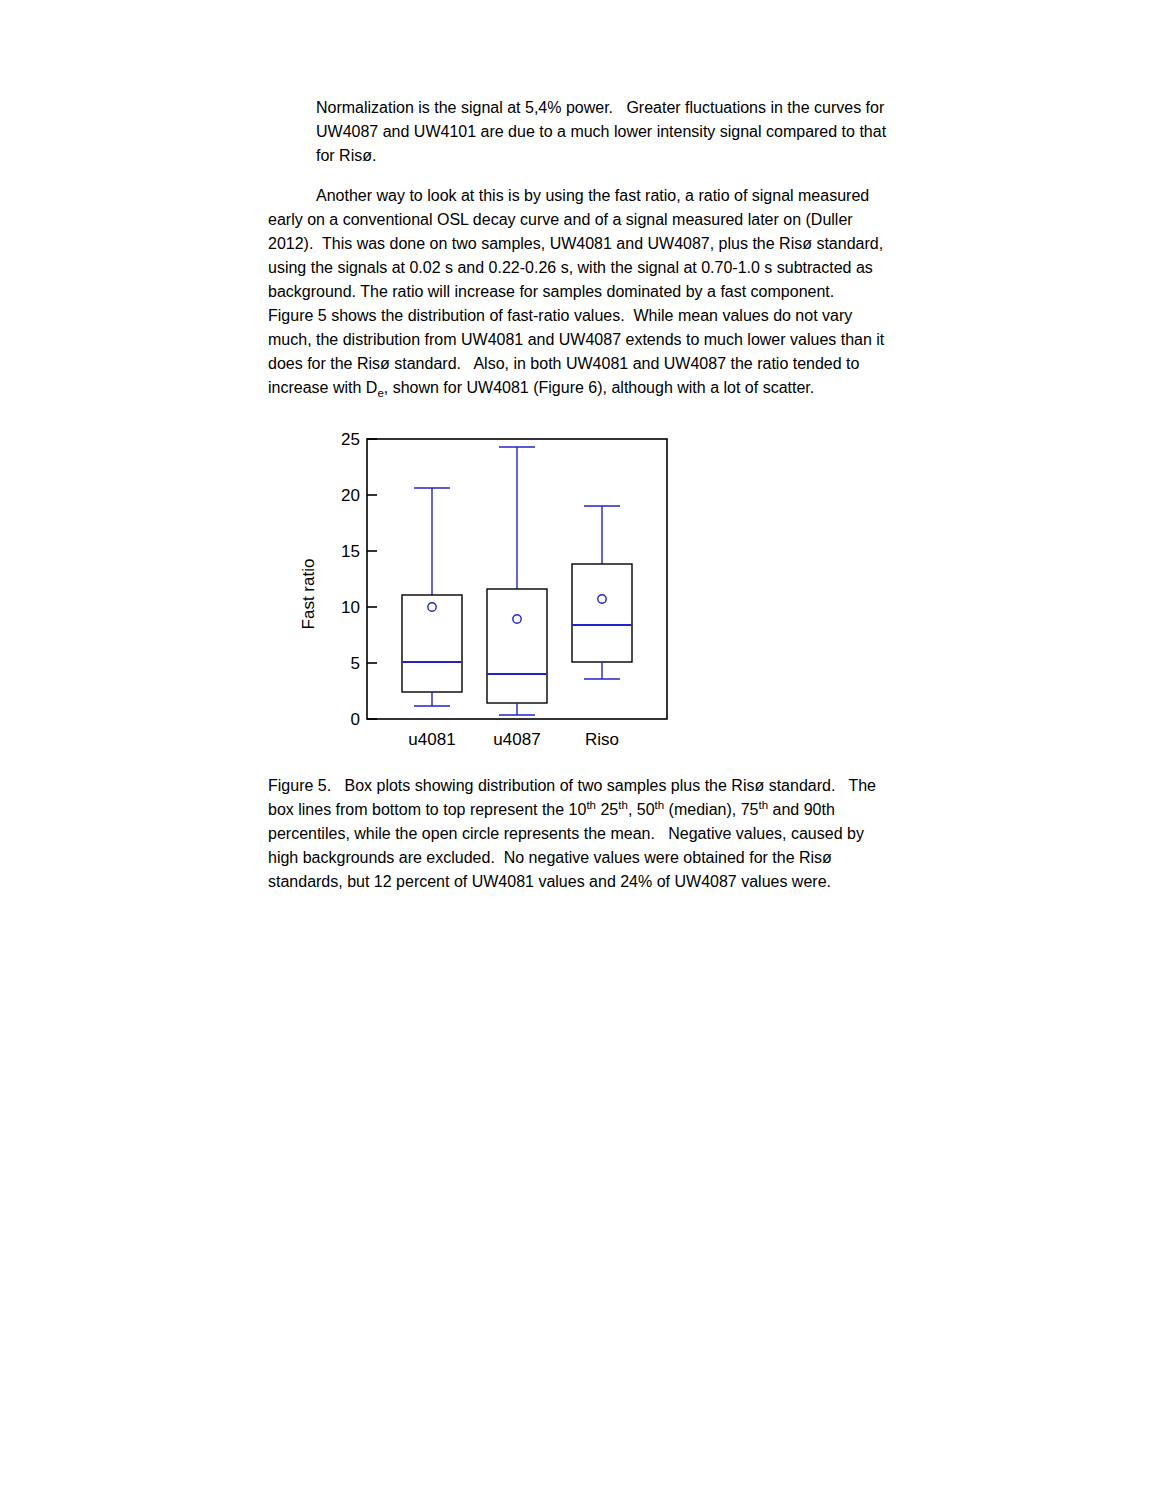Normalization is the signal at 5,4% power. Greater fluctuations in the curves for UW4087 and UW4101 are due to a much lower intensity signal compared to that for Risø.
Another way to look at this is by using the fast ratio, a ratio of signal measured early on a conventional OSL decay curve and of a signal measured later on (Duller 2012). This was done on two samples, UW4081 and UW4087, plus the Risø standard, using the signals at 0.02 s and 0.22-0.26 s, with the signal at 0.70-1.0 s subtracted as background. The ratio will increase for samples dominated by a fast component. Figure 5 shows the distribution of fast-ratio values. While mean values do not vary much, the distribution from UW4081 and UW4087 extends to much lower values than it does for the Risø standard. Also, in both UW4081 and UW4087 the ratio tended to increase with De, shown for UW4081 (Figure 6), although with a lot of scatter.
Fast ratio 25 20 15 10 5 0 u4081 u4087 Riso
Figure 5. Box plots showing distribution of two samples plus the Risø standard. The box lines from bottom to top represent the 10th 25th, 50th (median), 75th and 90th percentiles, while the open circle represents the mean. Negative values, caused by high backgrounds are excluded. No negative values were obtained for the Risø standards, but 12 percent of UW4081 values and 24% of UW4087 values were.